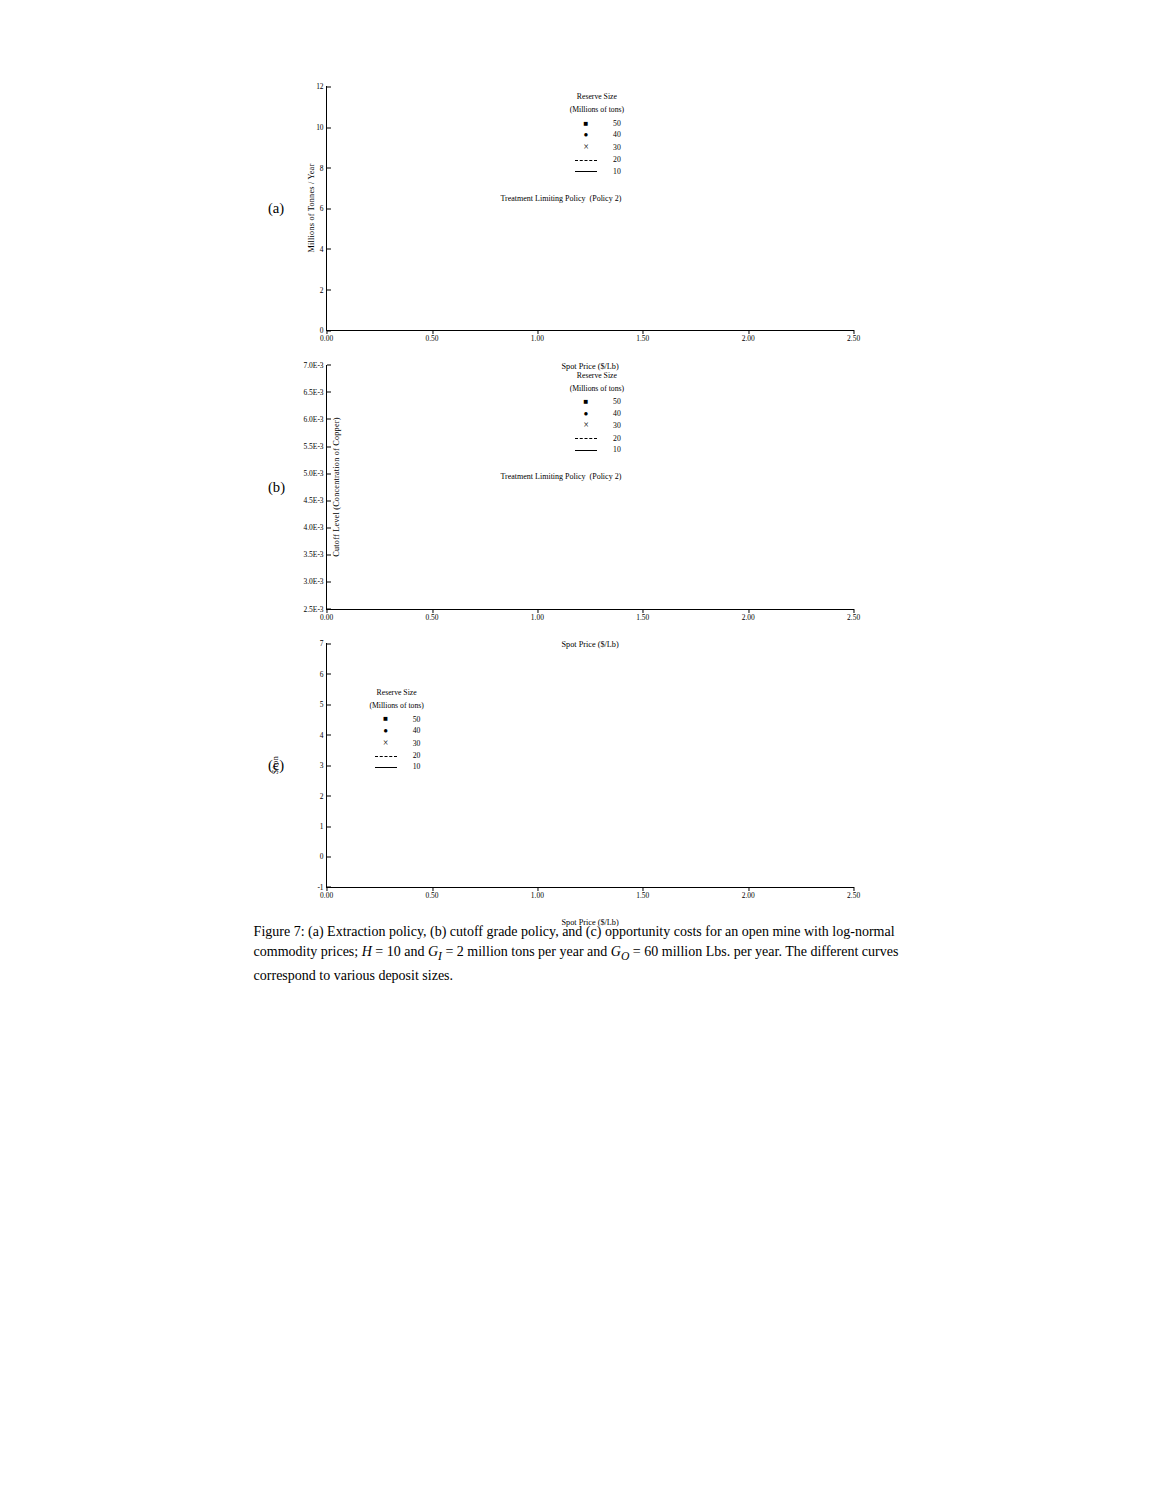(a)
Millions of Tonnes / Year
12
10
8
6
4
2
0
0.00
0.50
1.00
1.50
2.00
2.50
Spot Price ($/Lb)
Reserve Size
(Millions of tons)
| | 50 |
| | 40 |
| | 30 |
| | 20 |
| | 10 |
Treatment Limiting Policy (Policy 2)
(b)
Cutoff Level (Concentration of Copper)
7.0E-3
6.5E-3
6.0E-3
5.5E-3
5.0E-3
4.5E-3
4.0E-3
3.5E-3
3.0E-3
2.5E-3
0.00
0.50
1.00
1.50
2.00
2.50
Spot Price ($/Lb)
Reserve Size
(Millions of tons)
| | 50 |
| | 40 |
| | 30 |
| | 20 |
| | 10 |
Treatment Limiting Policy (Policy 2)
(c)
$/ton
7
6
5
4
3
2
1
0
-1
0.00
0.50
1.00
1.50
2.00
2.50
Spot Price ($/Lb)
Reserve Size
(Millions of tons)
| | 50 |
| | 40 |
| | 30 |
| | 20 |
| | 10 |
Figure 7: (a) Extraction policy, (b) cutoff grade policy, and (c) opportunity costs for an open mine with log-normal commodity prices; H = 10 and GI = 2 million tons per year and GO = 60 million Lbs. per year. The different curves correspond to various deposit sizes.